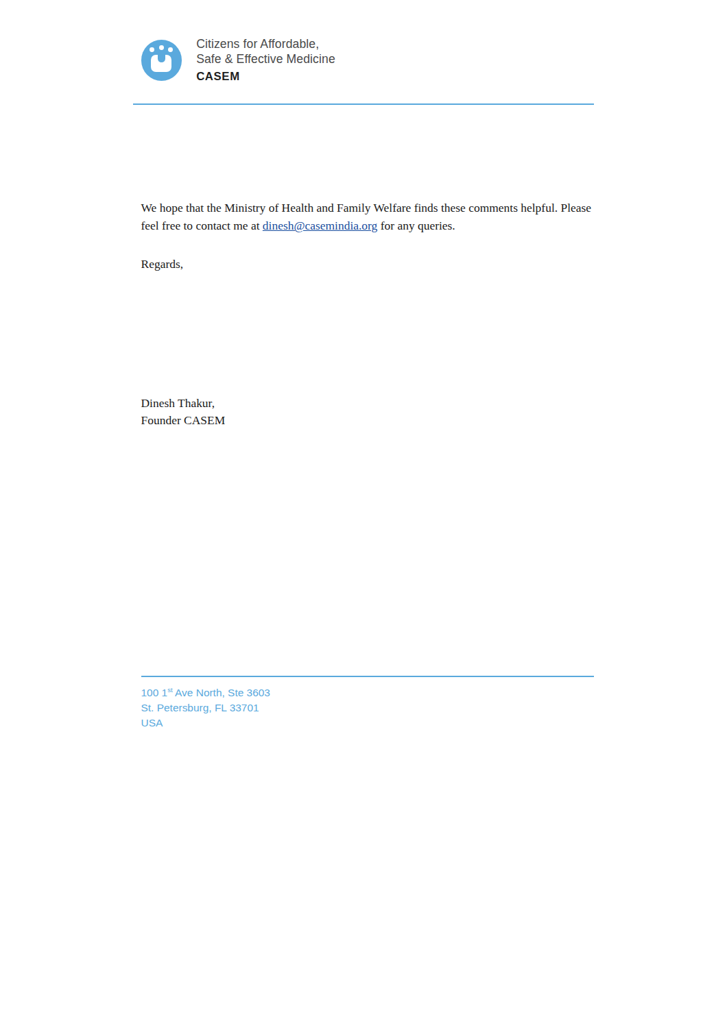Citizens for Affordable,
Safe & Effective Medicine CASEM
We hope that the Ministry of Health and Family Welfare finds these comments helpful. Please feel free to contact me at dinesh@casemindia.org for any queries.
Regards,
Dinesh Thakur,
Founder CASEM
100 1st Ave North, Ste 3603
St. Petersburg, FL 33701
USA